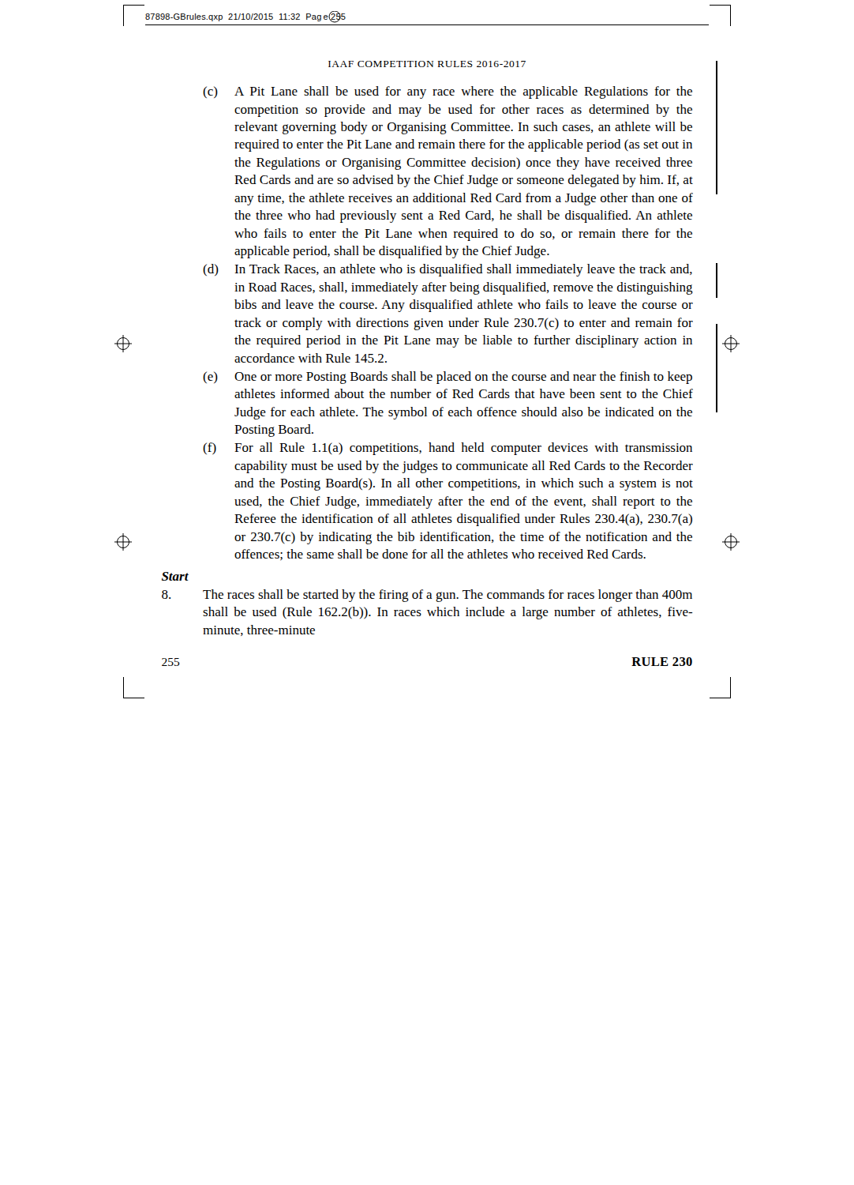87898-GBrules.qxp 21/10/2015 11:32 Page 255
IAAF COMPETITION RULES 2016-2017
(c) A Pit Lane shall be used for any race where the applicable Regulations for the competition so provide and may be used for other races as determined by the relevant governing body or Organising Committee. In such cases, an athlete will be required to enter the Pit Lane and remain there for the applicable period (as set out in the Regulations or Organising Committee decision) once they have received three Red Cards and are so advised by the Chief Judge or someone delegated by him. If, at any time, the athlete receives an additional Red Card from a Judge other than one of the three who had previously sent a Red Card, he shall be disqualified. An athlete who fails to enter the Pit Lane when required to do so, or remain there for the applicable period, shall be disqualified by the Chief Judge.
(d) In Track Races, an athlete who is disqualified shall immediately leave the track and, in Road Races, shall, immediately after being disqualified, remove the distinguishing bibs and leave the course. Any disqualified athlete who fails to leave the course or track or comply with directions given under Rule 230.7(c) to enter and remain for the required period in the Pit Lane may be liable to further disciplinary action in accordance with Rule 145.2.
(e) One or more Posting Boards shall be placed on the course and near the finish to keep athletes informed about the number of Red Cards that have been sent to the Chief Judge for each athlete. The symbol of each offence should also be indicated on the Posting Board.
(f) For all Rule 1.1(a) competitions, hand held computer devices with transmission capability must be used by the judges to communicate all Red Cards to the Recorder and the Posting Board(s). In all other competitions, in which such a system is not used, the Chief Judge, immediately after the end of the event, shall report to the Referee the identification of all athletes disqualified under Rules 230.4(a), 230.7(a) or 230.7(c) by indicating the bib identification, the time of the notification and the offences; the same shall be done for all the athletes who received Red Cards.
Start
8. The races shall be started by the firing of a gun. The commands for races longer than 400m shall be used (Rule 162.2(b)). In races which include a large number of athletes, five-minute, three-minute
255 RULE 230